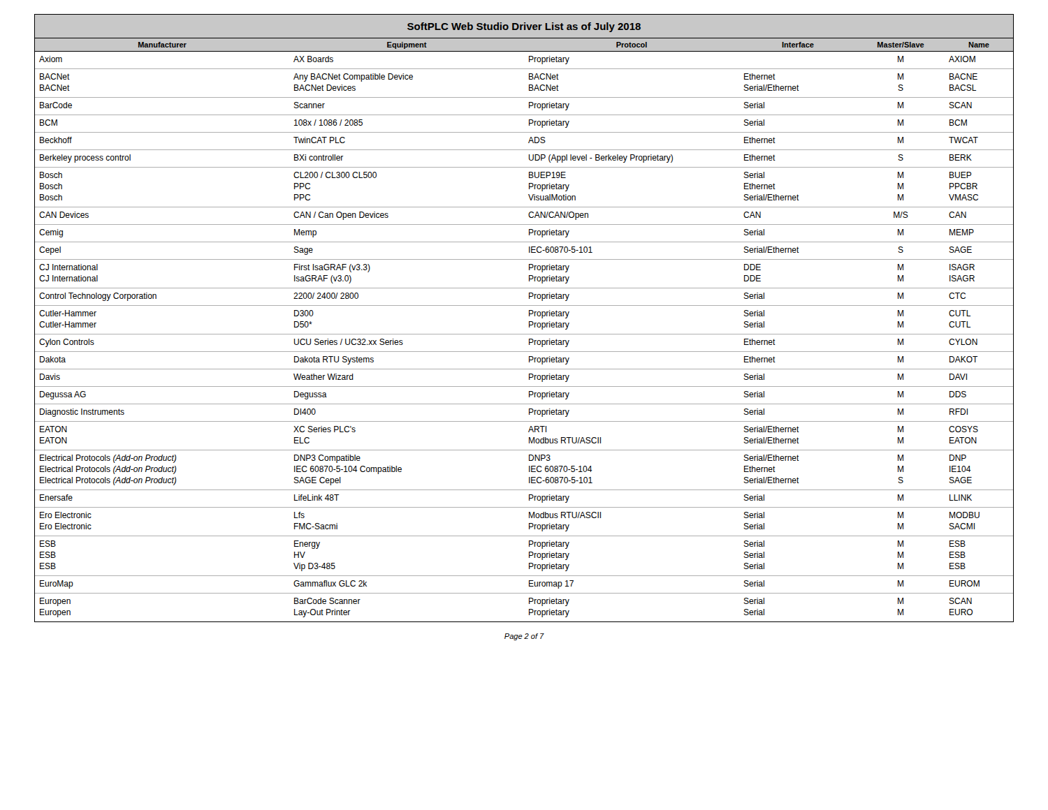SoftPLC Web Studio Driver List as of July 2018
| Manufacturer | Equipment | Protocol | Interface | Master/Slave | Name |
| --- | --- | --- | --- | --- | --- |
| Axiom | AX Boards | Proprietary | | M | AXIOM |
| BACNet | Any BACNet Compatible Device | BACNet | Ethernet | M | BACNE |
| BACNet | BACNet Devices | BACNet | Serial/Ethernet | S | BACSL |
| BarCode | Scanner | Proprietary | Serial | M | SCAN |
| BCM | 108x / 1086 / 2085 | Proprietary | Serial | M | BCM |
| Beckhoff | TwinCAT PLC | ADS | Ethernet | M | TWCAT |
| Berkeley process control | BXi controller | UDP (Appl level - Berkeley Proprietary) | Ethernet | S | BERK |
| Bosch | CL200 / CL300 CL500 | BUEP19E | Serial | M | BUEP |
| Bosch | PPC | Proprietary | Ethernet | M | PPCBR |
| Bosch | PPC | VisualMotion | Serial/Ethernet | M | VMASC |
| CAN Devices | CAN / Can Open Devices | CAN/CAN/Open | CAN | M/S | CAN |
| Cemig | Memp | Proprietary | Serial | M | MEMP |
| Cepel | Sage | IEC-60870-5-101 | Serial/Ethernet | S | SAGE |
| CJ International | First IsaGRAF (v3.3) | Proprietary | DDE | M | ISAGR |
| CJ International | IsaGRAF (v3.0) | Proprietary | DDE | M | ISAGR |
| Control Technology Corporation | 2200/ 2400/ 2800 | Proprietary | Serial | M | CTC |
| Cutler-Hammer | D300 | Proprietary | Serial | M | CUTL |
| Cutler-Hammer | D50* | Proprietary | Serial | M | CUTL |
| Cylon Controls | UCU Series / UC32.xx Series | Proprietary | Ethernet | M | CYLON |
| Dakota | Dakota RTU Systems | Proprietary | Ethernet | M | DAKOT |
| Davis | Weather Wizard | Proprietary | Serial | M | DAVI |
| Degussa AG | Degussa | Proprietary | Serial | M | DDS |
| Diagnostic Instruments | DI400 | Proprietary | Serial | M | RFDI |
| EATON | XC Series PLC's | ARTI | Serial/Ethernet | M | COSYS |
| EATON | ELC | Modbus RTU/ASCII | Serial/Ethernet | M | EATON |
| Electrical Protocols (Add-on Product) | DNP3 Compatible | DNP3 | Serial/Ethernet | M | DNP |
| Electrical Protocols (Add-on Product) | IEC 60870-5-104 Compatible | IEC 60870-5-104 | Ethernet | M | IE104 |
| Electrical Protocols (Add-on Product) | SAGE Cepel | IEC-60870-5-101 | Serial/Ethernet | S | SAGE |
| Enersafe | LifeLink 48T | Proprietary | Serial | M | LLINK |
| Ero Electronic | Lfs | Modbus RTU/ASCII | Serial | M | MODBU |
| Ero Electronic | FMC-Sacmi | Proprietary | Serial | M | SACMI |
| ESB | Energy | Proprietary | Serial | M | ESB |
| ESB | HV | Proprietary | Serial | M | ESB |
| ESB | Vip D3-485 | Proprietary | Serial | M | ESB |
| EuroMap | Gammaflux GLC 2k | Euromap 17 | Serial | M | EUROM |
| Europen | BarCode Scanner | Proprietary | Serial | M | SCAN |
| Europen | Lay-Out Printer | Proprietary | Serial | M | EURO |
Page 2 of 7